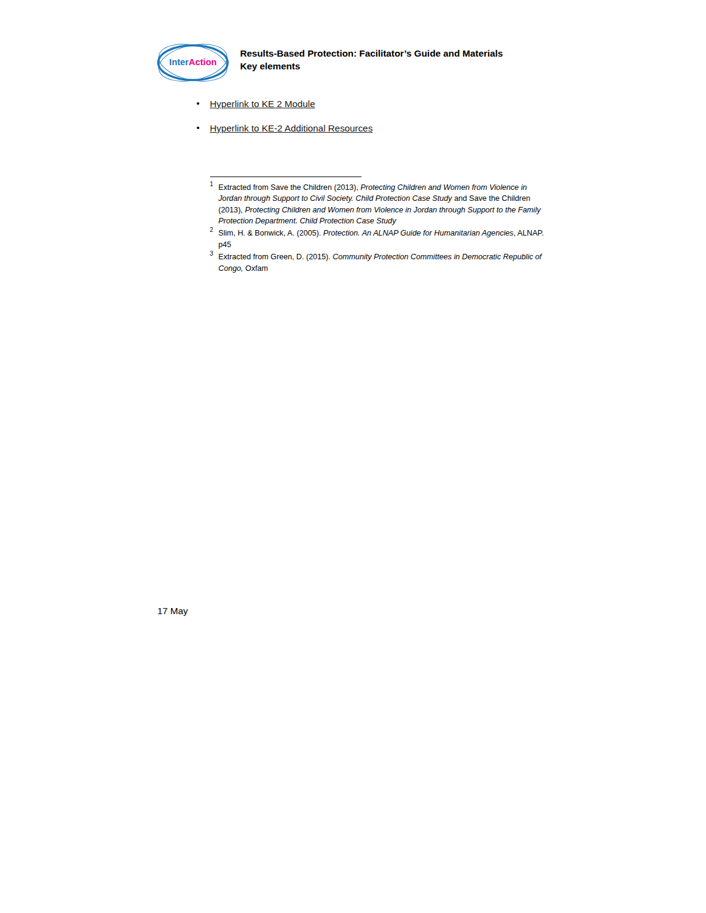InterAction
Results-Based Protection: Facilitator’s Guide and Materials
Key elements
Hyperlink to KE 2 Module
Hyperlink to KE-2 Additional Resources
Extracted from Save the Children (2013), Protecting Children and Women from Violence in Jordan through Support to Civil Society. Child Protection Case Study and Save the Children (2013), Protecting Children and Women from Violence in Jordan through Support to the Family Protection Department. Child Protection Case Study
Slim, H. & Bonwick, A. (2005). Protection. An ALNAP Guide for Humanitarian Agencies, ALNAP. p45
Extracted from Green, D. (2015). Community Protection Committees in Democratic Republic of Congo, Oxfam
17 May